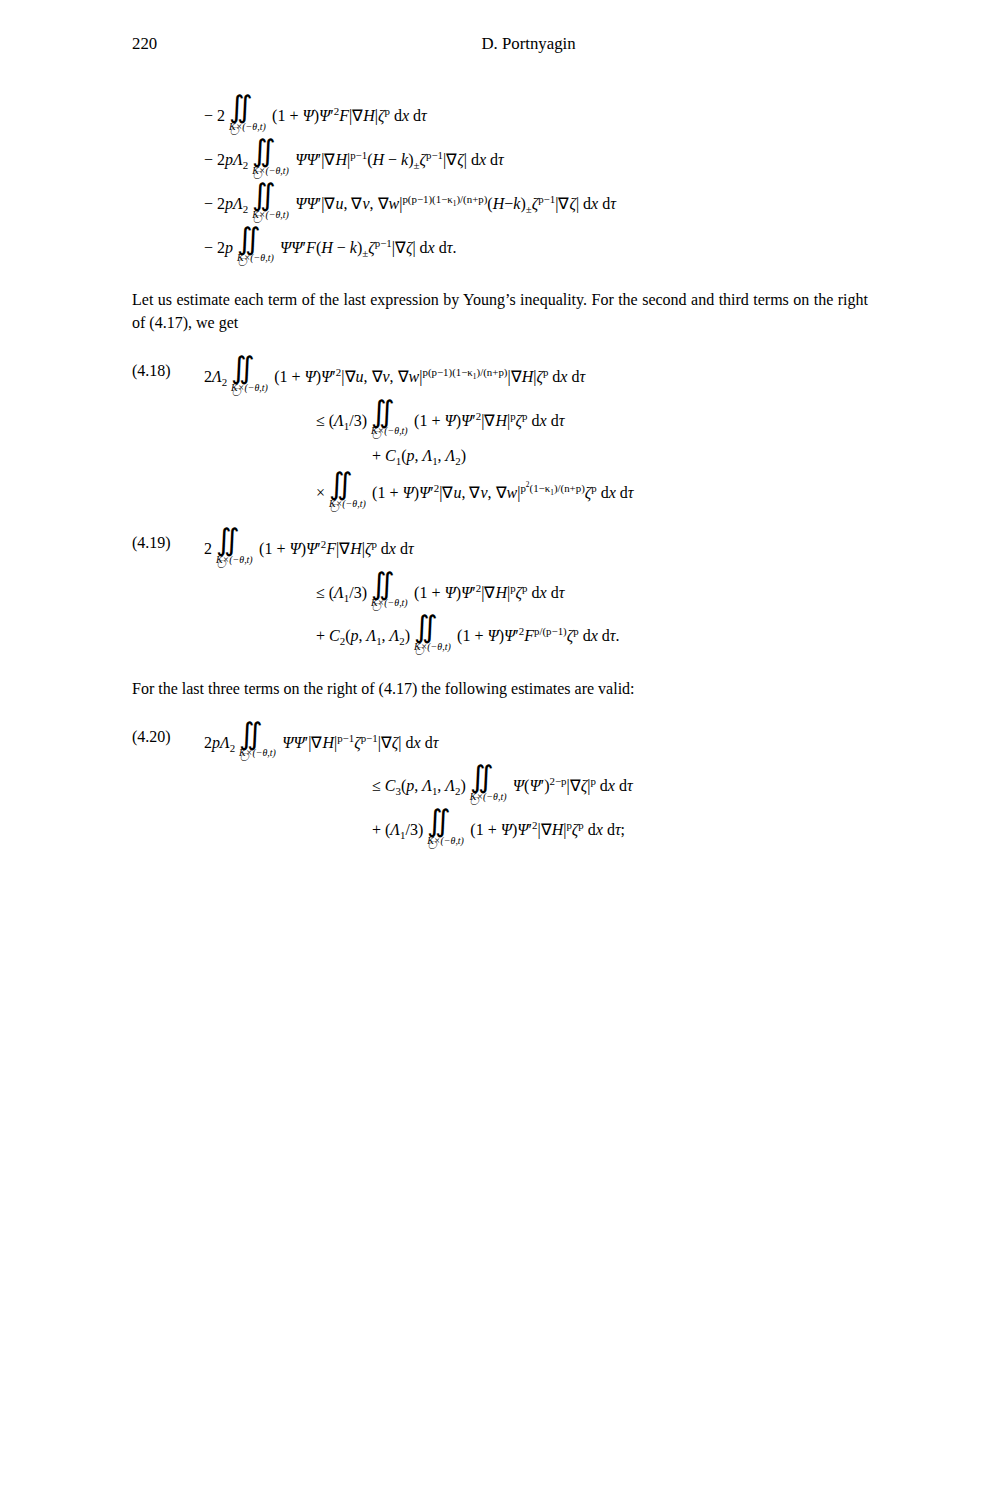220 D. Portnyagin
− 2 ∬K⃝×(−θ,t) (1 + Ψ)Ψ′2F|∇H|ζp dx dτ − 2pΛ2 ∬K⃝×(−θ,t) ΨΨ′|∇H|p−1(H − k)±ζp−1|∇ζ| dx dτ − 2pΛ2 ∬K⃝×(−θ,t) ΨΨ′|∇u, ∇v, ∇w|p(p−1)(1−κ1)/(n+p)(H−k)±ζp−1|∇ζ| dx dτ − 2p ∬K⃝×(−θ,t) ΨΨ′F(H − k)±ζp−1|∇ζ| dx dτ.
Let us estimate each term of the last expression by Young’s inequality. For the second and third terms on the right of (4.17), we get
(4.18) 2Λ2 ∬K⃝×(−θ,t) (1 + Ψ)Ψ′2|∇u, ∇v, ∇w|p(p−1)(1−κ1)/(n+p)|∇H|ζp dx dτ ≤ (Λ1/3) ∬K⃝×(−θ,t) (1 + Ψ)Ψ′2|∇H|pζp dx dτ + C1(p, Λ1, Λ2) × ∬K⃝×(−θ,t) (1 + Ψ)Ψ′2|∇u, ∇v, ∇w|p2(1−κ1)/(n+p)ζp dx dτ
(4.19) 2 ∬K⃝×(−θ,t) (1 + Ψ)Ψ′2F|∇H|ζp dx dτ ≤ (Λ1/3) ∬K⃝×(−θ,t) (1 + Ψ)Ψ′2|∇H|pζp dx dτ + C2(p, Λ1, Λ2) ∬K⃝×(−θ,t) (1 + Ψ)Ψ′2Fp/(p−1)ζp dx dτ.
For the last three terms on the right of (4.17) the following estimates are valid:
(4.20) 2pΛ2 ∬K⃝×(−θ,t) ΨΨ′|∇H|p−1ζp−1|∇ζ| dx dτ ≤ C3(p, Λ1, Λ2) ∬K⃝×(−θ,t) Ψ(Ψ′)2−p|∇ζ|p dx dτ + (Λ1/3) ∬K⃝×(−θ,t) (1 + Ψ)Ψ′2|∇H|pζp dx dτ;